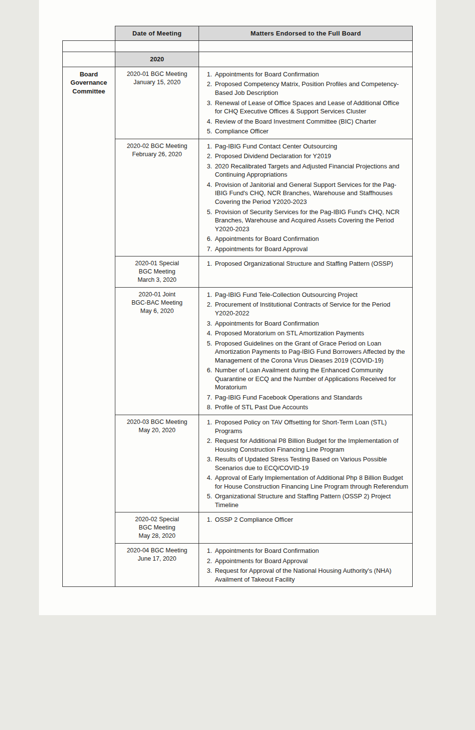| | Date of Meeting | Matters Endorsed to the Full Board |
| --- | --- | --- |
| | 2020 | |
| Board Governance Committee | 2020-01 BGC Meeting January 15, 2020 | Appointments for Board Confirmation Proposed Competency Matrix, Position Profiles and Competency-Based Job Description Renewal of Lease of Office Spaces and Lease of Additional Office for CHQ Executive Offices & Support Services Cluster Review of the Board Investment Committee (BIC) Charter Compliance Officer |
| 2020-02 BGC Meeting February 26, 2020 | Pag-IBIG Fund Contact Center Outsourcing Proposed Dividend Declaration for Y2019 2020 Recalibrated Targets and Adjusted Financial Projections and Continuing Appropriations Provision of Janitorial and General Support Services for the Pag-IBIG Fund's CHQ, NCR Branches, Warehouse and Staffhouses Covering the Period Y2020-2023 Provision of Security Services for the Pag-IBIG Fund's CHQ, NCR Branches, Warehouse and Acquired Assets Covering the Period Y2020-2023 Appointments for Board Confirmation Appointments for Board Approval |
| 2020-01 Special BGC Meeting March 3, 2020 | Proposed Organizational Structure and Staffing Pattern (OSSP) |
| 2020-01 Joint BGC-BAC Meeting May 6, 2020 | Pag-IBIG Fund Tele-Collection Outsourcing Project Procurement of Institutional Contracts of Service for the Period Y2020-2022 Appointments for Board Confirmation Proposed Moratorium on STL Amortization Payments Proposed Guidelines on the Grant of Grace Period on Loan Amortization Payments to Pag-IBIG Fund Borrowers Affected by the Management of the Corona Virus Dieases 2019 (COVID-19) Number of Loan Availment during the Enhanced Community Quarantine or ECQ and the Number of Applications Received for Moratorium Pag-IBIG Fund Facebook Operations and Standards Profile of STL Past Due Accounts |
| 2020-03 BGC Meeting May 20, 2020 | Proposed Policy on TAV Offsetting for Short-Term Loan (STL) Programs Request for Additional P8 Billion Budget for the Implementation of Housing Construction Financing Line Program Results of Updated Stress Testing Based on Various Possible Scenarios due to ECQ/COVID-19 Approval of Early Implementation of Additional Php 8 Billion Budget for House Construction Financing Line Program through Referendum Organizational Structure and Staffing Pattern (OSSP 2) Project Timeline |
| 2020-02 Special BGC Meeting May 28, 2020 | OSSP 2 Compliance Officer |
| 2020-04 BGC Meeting June 17, 2020 | Appointments for Board Confirmation Appointments for Board Approval Request for Approval of the National Housing Authority's (NHA) Availment of Takeout Facility |